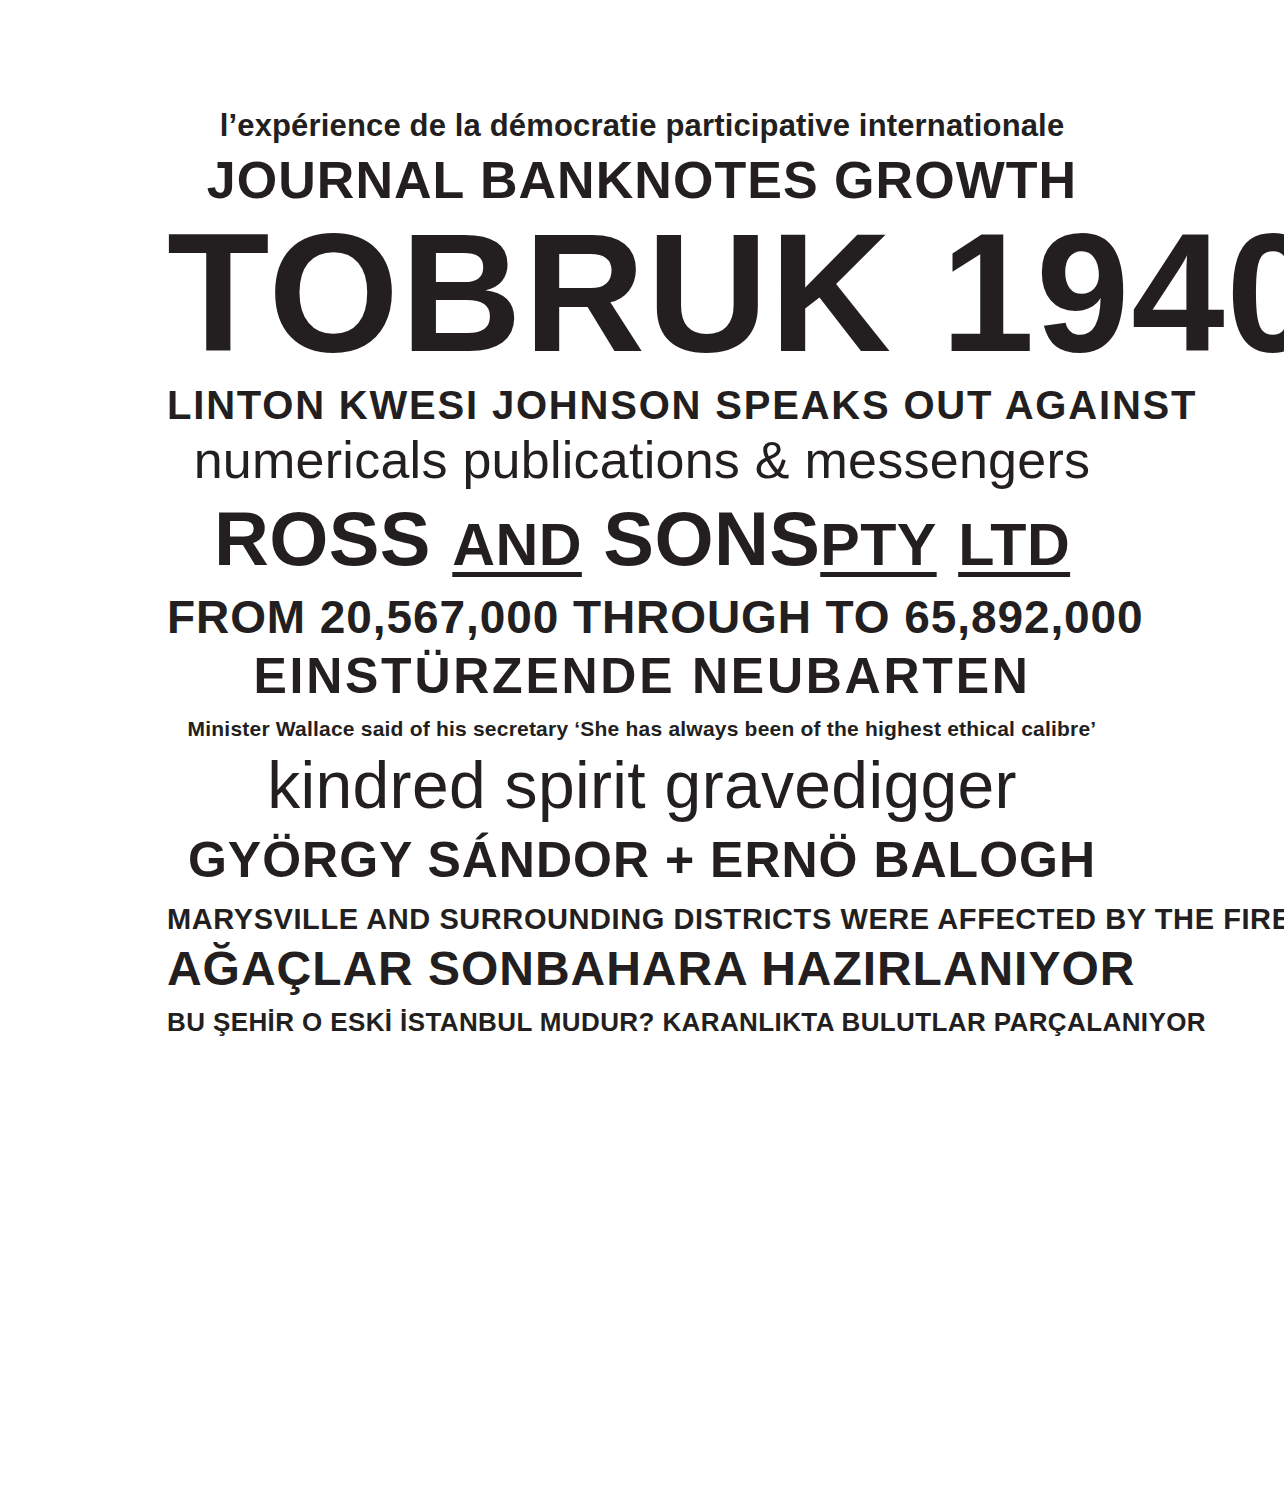l’expérience de la démocratie participative internationale
JOURNAL BANKNOTES GROWTH
TOBRUK 1940
LINTON KWESI JOHNSON SPEAKS OUT AGAINST
numericals publications & messengers
ROSS AND SONSPTY LTD
FROM 20,567,000 THROUGH TO 65,892,000
EINSTÜRZENDE NEUBARTEN
Minister Wallace said of his secretary ‘She has always been of the highest ethical calibre’
kindred spirit gravedigger
GYÖRGY SÁNDOR + ERNÖ BALOGH
MARYSVILLE AND SURROUNDING DISTRICTS WERE AFFECTED BY THE FIRES
AĞAÇLAR SONBAHARA HAZIRLANIYOR
BU ŞEHİR O ESKİ İSTANBUL MUDUR? KARANLIKTA BULUTLAR PARÇALANIYOR